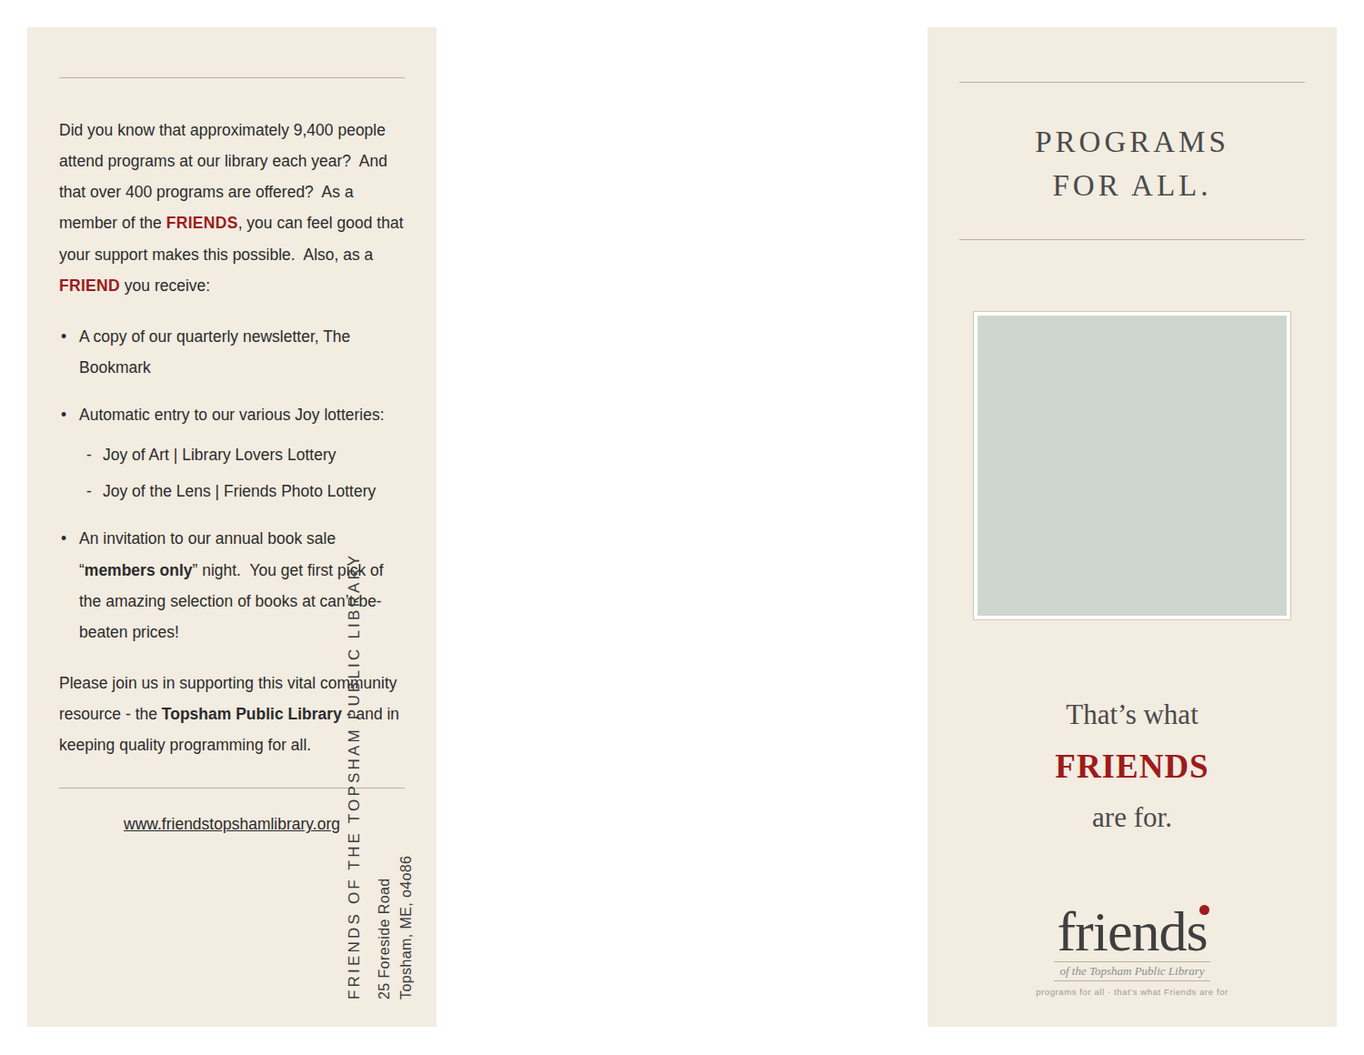Did you know that approximately 9,400 people attend programs at our library each year? And that over 400 programs are offered? As a member of the FRIENDS, you can feel good that your support makes this possible. Also, as a FRIEND you receive:
A copy of our quarterly newsletter, The Bookmark
Automatic entry to our various Joy lotteries:
Joy of Art | Library Lovers Lottery
Joy of the Lens | Friends Photo Lottery
An invitation to our annual book sale “members only” night. You get first pick of the amazing selection of books at can’t-be-beaten prices!
Please join us in supporting this vital community resource - the Topsham Public Library - and in keeping quality programming for all.
www.friendstopshamlibrary.org
FRIENDS OF THE TOPSHAM PUBLIC LIBRARY
25 Foreside Road
Topsham, ME, o4o86
PROGRAMS
FOR ALL.
That’s what FRIENDS are for.
friends
of the Topsham Public Library
programs for all · that’s what Friends are for